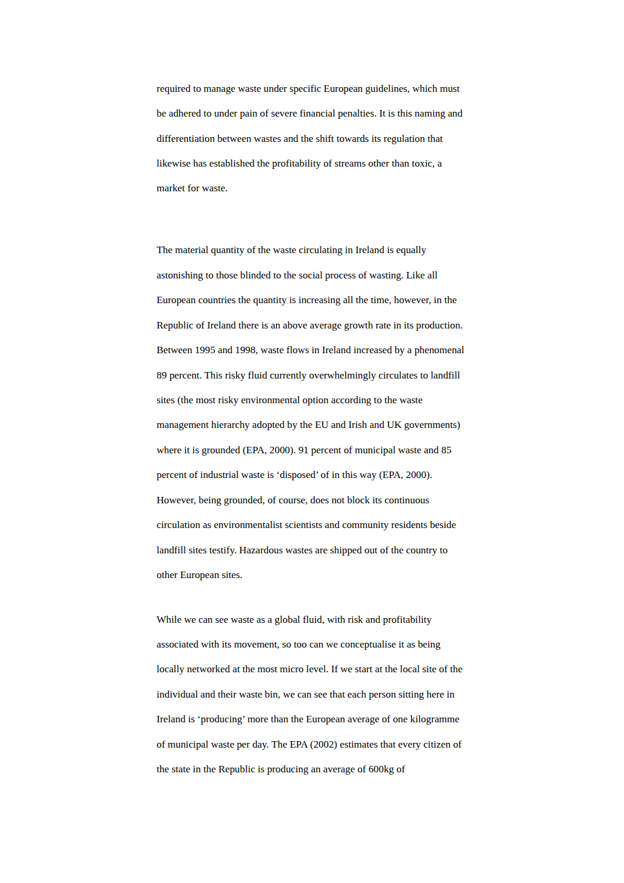required to manage waste under specific European guidelines, which must be adhered to under pain of severe financial penalties. It is this naming and differentiation between wastes and the shift towards its regulation that likewise has established the profitability of streams other than toxic, a market for waste.
The material quantity of the waste circulating in Ireland is equally astonishing to those blinded to the social process of wasting. Like all European countries the quantity is increasing all the time, however, in the Republic of Ireland there is an above average growth rate in its production. Between 1995 and 1998, waste flows in Ireland increased by a phenomenal 89 percent. This risky fluid currently overwhelmingly circulates to landfill sites (the most risky environmental option according to the waste management hierarchy adopted by the EU and Irish and UK governments) where it is grounded (EPA, 2000). 91 percent of municipal waste and 85 percent of industrial waste is ‘disposed’ of in this way (EPA, 2000). However, being grounded, of course, does not block its continuous circulation as environmentalist scientists and community residents beside landfill sites testify. Hazardous wastes are shipped out of the country to other European sites.
While we can see waste as a global fluid, with risk and profitability associated with its movement, so too can we conceptualise it as being locally networked at the most micro level. If we start at the local site of the individual and their waste bin, we can see that each person sitting here in Ireland is ‘producing’ more than the European average of one kilogramme of municipal waste per day. The EPA (2002) estimates that every citizen of the state in the Republic is producing an average of 600kg of